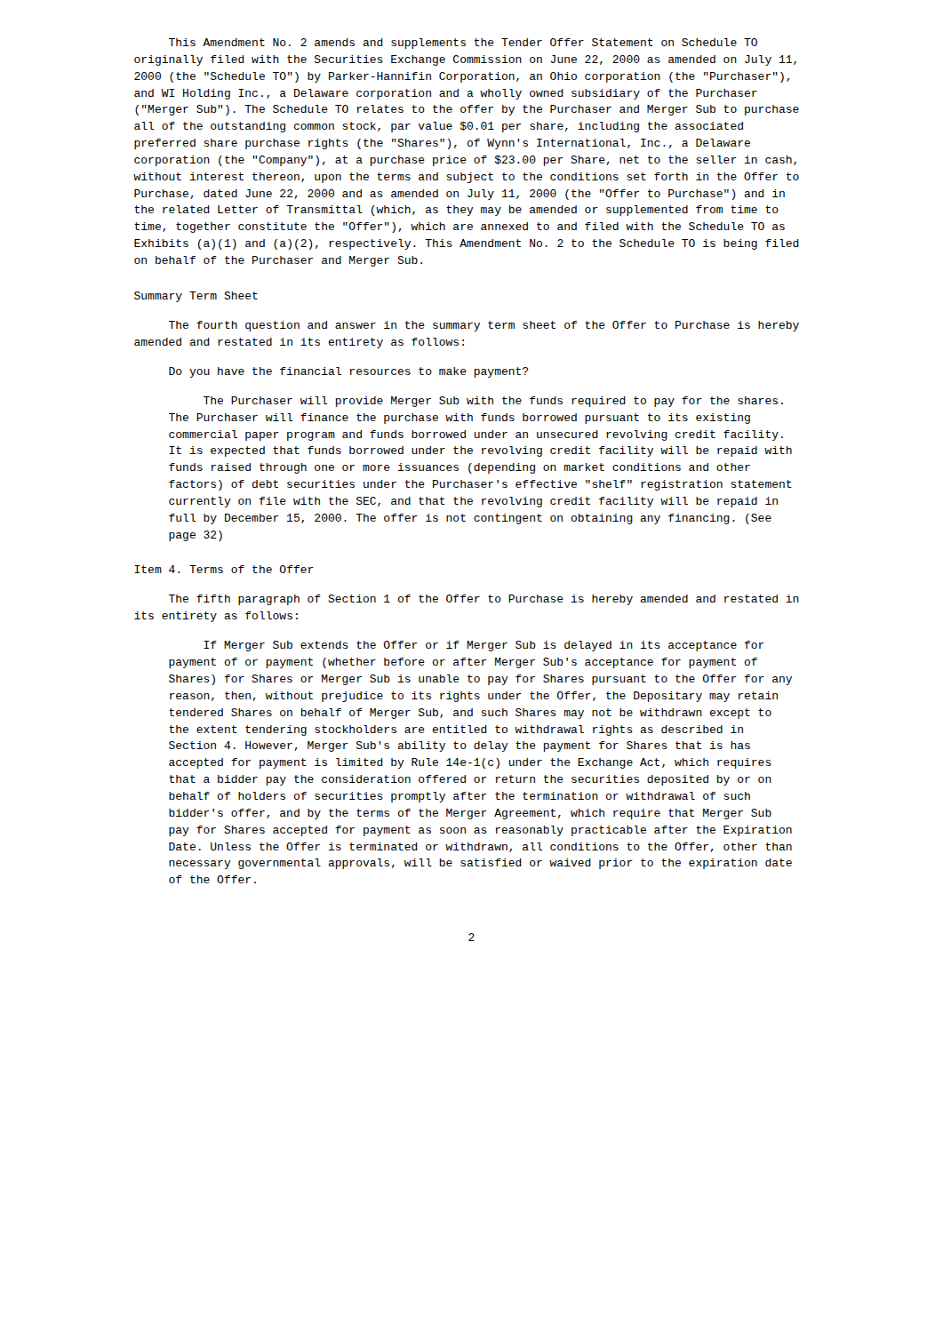This Amendment No. 2 amends and supplements the Tender Offer Statement on Schedule TO originally filed with the Securities Exchange Commission on June 22, 2000 as amended on July 11, 2000 (the "Schedule TO") by Parker-Hannifin Corporation, an Ohio corporation (the "Purchaser"), and WI Holding Inc., a Delaware corporation and a wholly owned subsidiary of the Purchaser ("Merger Sub"). The Schedule TO relates to the offer by the Purchaser and Merger Sub to purchase all of the outstanding common stock, par value $0.01 per share, including the associated preferred share purchase rights (the "Shares"), of Wynn's International, Inc., a Delaware corporation (the "Company"), at a purchase price of $23.00 per Share, net to the seller in cash, without interest thereon, upon the terms and subject to the conditions set forth in the Offer to Purchase, dated June 22, 2000 and as amended on July 11, 2000 (the "Offer to Purchase") and in the related Letter of Transmittal (which, as they may be amended or supplemented from time to time, together constitute the "Offer"), which are annexed to and filed with the Schedule TO as Exhibits (a)(1) and (a)(2), respectively. This Amendment No. 2 to the Schedule TO is being filed on behalf of the Purchaser and Merger Sub.
Summary Term Sheet
The fourth question and answer in the summary term sheet of the Offer to Purchase is hereby amended and restated in its entirety as follows:
Do you have the financial resources to make payment?
The Purchaser will provide Merger Sub with the funds required to pay for the shares. The Purchaser will finance the purchase with funds borrowed pursuant to its existing commercial paper program and funds borrowed under an unsecured revolving credit facility. It is expected that funds borrowed under the revolving credit facility will be repaid with funds raised through one or more issuances (depending on market conditions and other factors) of debt securities under the Purchaser's effective "shelf" registration statement currently on file with the SEC, and that the revolving credit facility will be repaid in full by December 15, 2000. The offer is not contingent on obtaining any financing. (See page 32)
Item 4. Terms of the Offer
The fifth paragraph of Section 1 of the Offer to Purchase is hereby amended and restated in its entirety as follows:
If Merger Sub extends the Offer or if Merger Sub is delayed in its acceptance for payment of or payment (whether before or after Merger Sub's acceptance for payment of Shares) for Shares or Merger Sub is unable to pay for Shares pursuant to the Offer for any reason, then, without prejudice to its rights under the Offer, the Depositary may retain tendered Shares on behalf of Merger Sub, and such Shares may not be withdrawn except to the extent tendering stockholders are entitled to withdrawal rights as described in Section 4. However, Merger Sub's ability to delay the payment for Shares that is has accepted for payment is limited by Rule 14e-1(c) under the Exchange Act, which requires that a bidder pay the consideration offered or return the securities deposited by or on behalf of holders of securities promptly after the termination or withdrawal of such bidder's offer, and by the terms of the Merger Agreement, which require that Merger Sub pay for Shares accepted for payment as soon as reasonably practicable after the Expiration Date. Unless the Offer is terminated or withdrawn, all conditions to the Offer, other than necessary governmental approvals, will be satisfied or waived prior to the expiration date of the Offer.
2